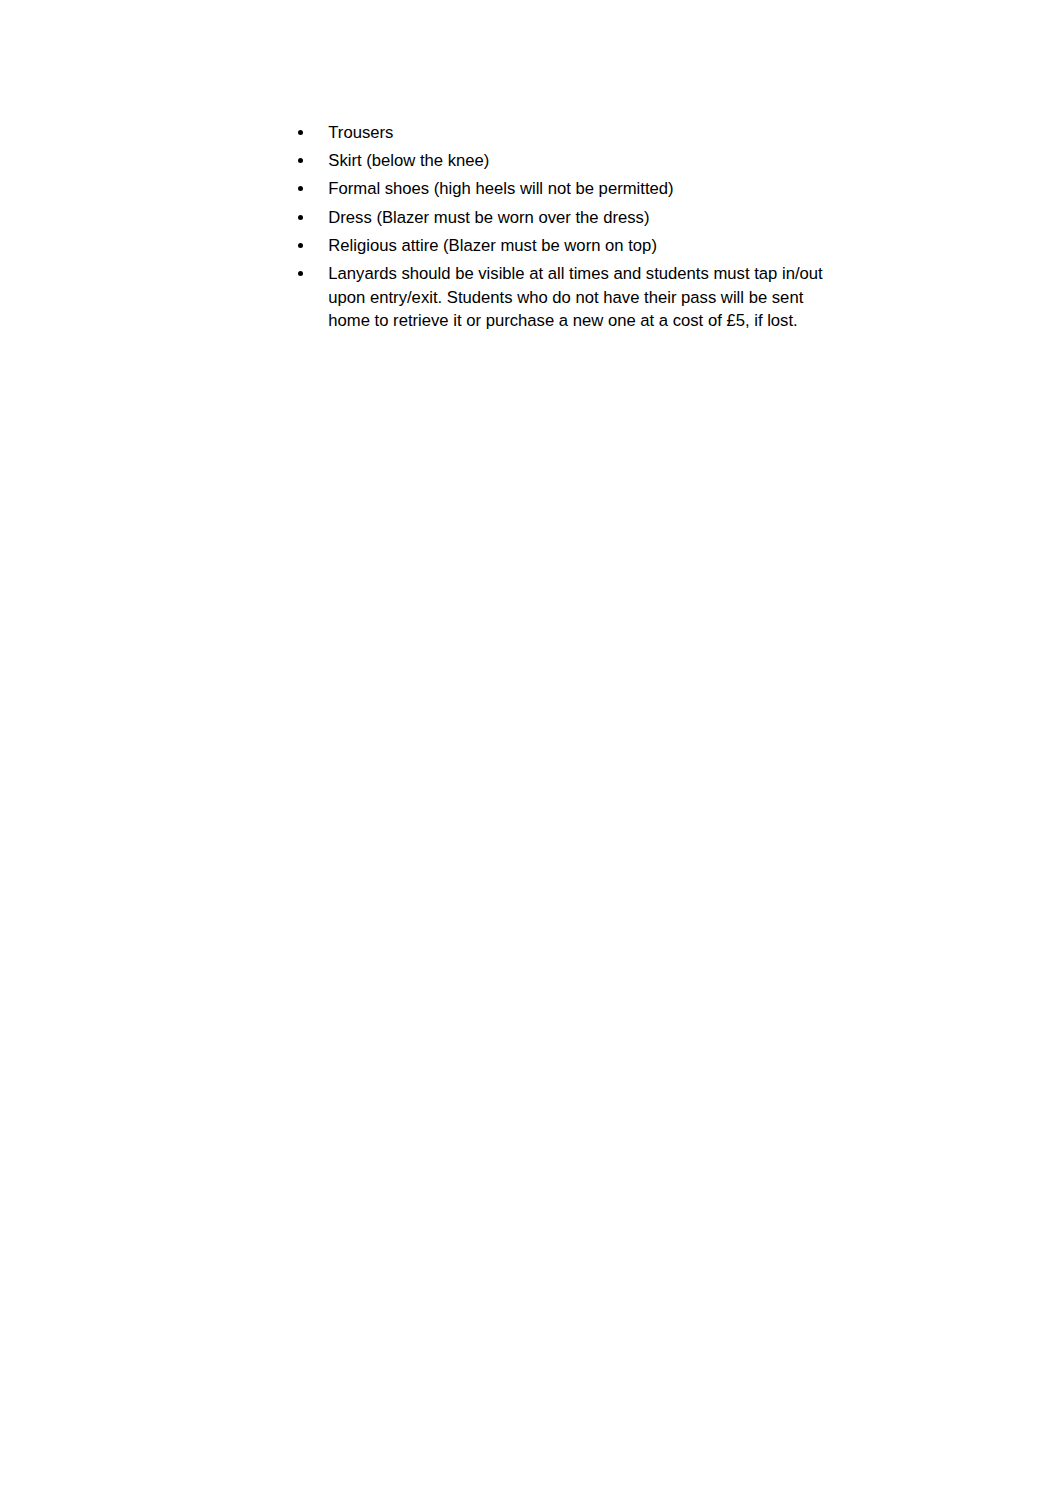Trousers
Skirt (below the knee)
Formal shoes (high heels will not be permitted)
Dress (Blazer must be worn over the dress)
Religious attire (Blazer must be worn on top)
Lanyards should be visible at all times and students must tap in/out upon entry/exit. Students who do not have their pass will be sent home to retrieve it or purchase a new one at a cost of £5, if lost.